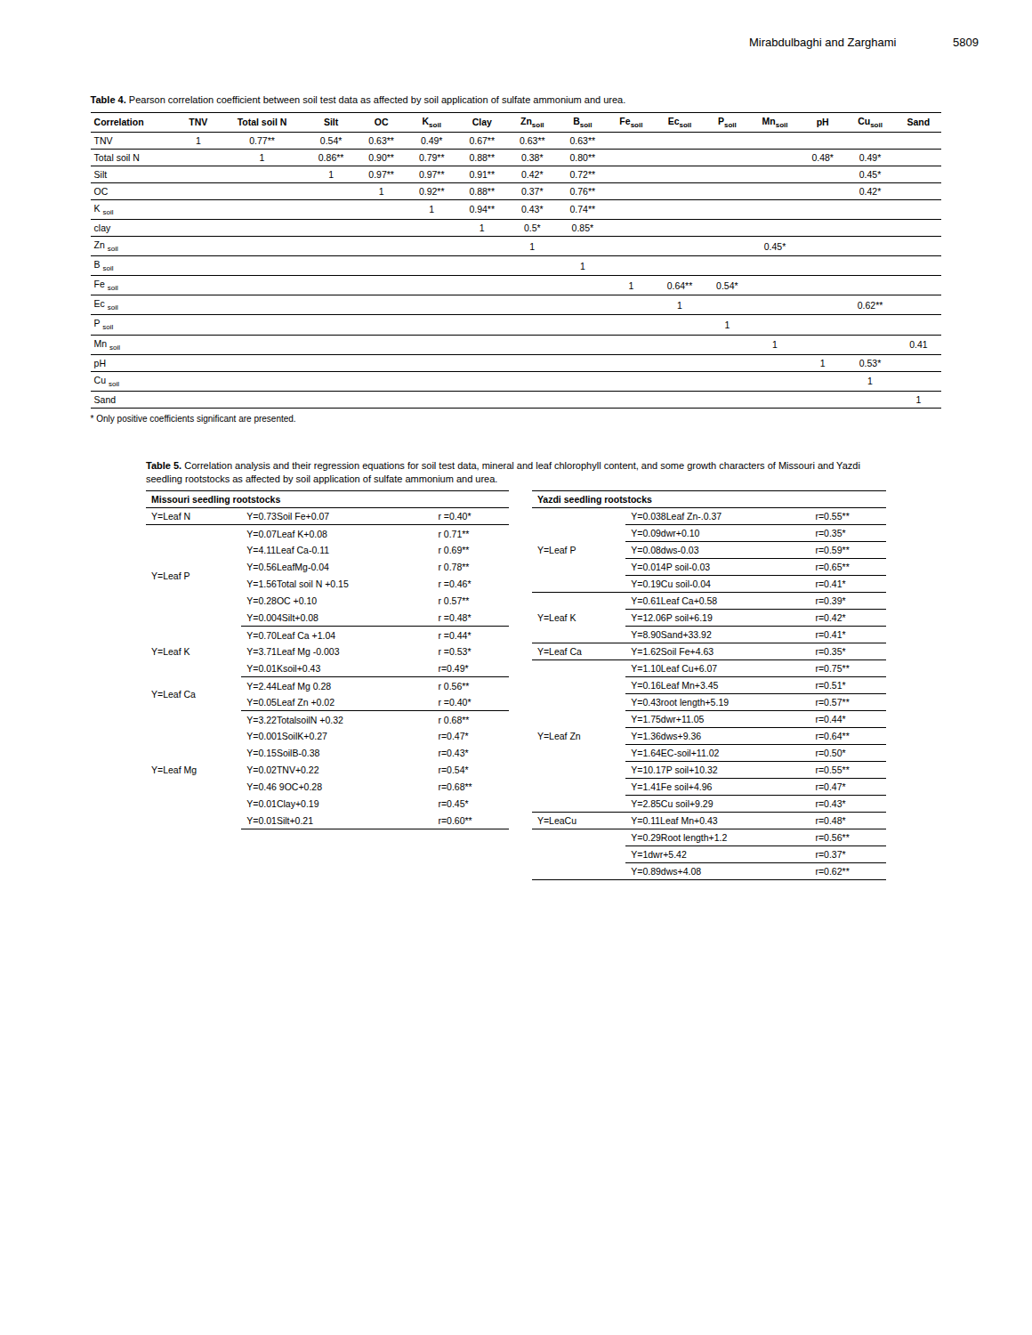Mirabdulbaghi and Zarghami 5809
Table 4. Pearson correlation coefficient between soil test data as affected by soil application of sulfate ammonium and urea.
| Correlation | TNV | Total soil N | Silt | OC | K soil | Clay | Zn soil | B soil | Fe soil | Ec soil | P soil | Mn soil | pH | Cu soil | Sand |
| --- | --- | --- | --- | --- | --- | --- | --- | --- | --- | --- | --- | --- | --- | --- | --- |
| TNV | 1 | 0.77** | 0.54* | 0.63** | 0.49* | 0.67** | 0.63** | 0.63** | | | | | | | |
| Total soil N | | 1 | 0.86** | 0.90** | 0.79** | 0.88** | 0.38* | 0.80** | | | | | 0.48* | 0.49* | |
| Silt | | | 1 | 0.97** | 0.97** | 0.91** | 0.42* | 0.72** | | | | | | 0.45* | |
| OC | | | | 1 | 0.92** | 0.88** | 0.37* | 0.76** | | | | | | 0.42* | |
| K soil | | | | | 1 | 0.94** | 0.43* | 0.74** | | | | | | | |
| clay | | | | | | 1 | 0.5* | 0.85* | | | | | | | |
| Zn soil | | | | | | | 1 | | | | | 0.45* | | | |
| B soil | | | | | | | | 1 | | | | | | | |
| Fe soil | | | | | | | | | 1 | 0.64** | 0.54* | | | | |
| Ec soil | | | | | | | | | | 1 | | | | 0.62** | |
| P soil | | | | | | | | | | | 1 | | | | |
| Mn soil | | | | | | | | | | | | 1 | | | 0.41 |
| pH | | | | | | | | | | | | | 1 | 0.53* | |
| Cu soil | | | | | | | | | | | | | | 1 | |
| Sand | | | | | | | | | | | | | | | 1 |
* Only positive coefficients significant are presented.
Table 5. Correlation analysis and their regression equations for soil test data, mineral and leaf chlorophyll content, and some growth characters of Missouri and Yazdi seedling rootstocks as affected by soil application of sulfate ammonium and urea.
| Missouri seedling rootstocks | | Yazdi seedling rootstocks |
| Y=Leaf N | Y=0.73Soil Fe+0.07 | r =0.40* | | Y=Leaf P | Y=0.038Leaf Zn-.0.37 | r=0.55** |
| Y=Leaf P | Y=0.07Leaf K+0.08 | r 0.71** | | Y=0.09dwr+0.10 | r=0.35* |
| Y=4.11Leaf Ca-0.11 | r 0.69** | | Y=0.08dws-0.03 | r=0.59** |
| Y=0.56LeafMg-0.04 | r 0.78** | | Y=0.014P soil-0.03 | r=0.65** |
| Y=1.56Total soil N +0.15 | r =0.46* | | Y=0.19Cu soil-0.04 | r=0.41* |
| Y=0.28OC +0.10 | r 0.57** | | Y=Leaf K | Y=0.61Leaf Ca+0.58 | r=0.39* |
| Y=0.004Silt+0.08 | r =0.48* | | Y=12.06P soil+6.19 | r=0.42* |
| Y=Leaf K | Y=0.70Leaf Ca +1.04 | r =0.44* | | Y=8.90Sand+33.92 | r=0.41* |
| Y=3.71Leaf Mg -0.003 | r =0.53* | | Y=Leaf Ca | Y=1.62Soil Fe+4.63 | r=0.35* |
| Y=0.01Ksoil+0.43 | r=0.49* | | Y=Leaf Zn | Y=1.10Leaf Cu+6.07 | r=0.75** |
| Y=Leaf Ca | Y=2.44Leaf Mg 0.28 | r 0.56** | | Y=0.16Leaf Mn+3.45 | r=0.51* |
| Y=0.05Leaf Zn +0.02 | r =0.40* | | Y=0.43root length+5.19 | r=0.57** |
| Y=Leaf Mg | Y=3.22TotalsoilN +0.32 | r 0.68** | | Y=1.75dwr+11.05 | r=0.44* |
| Y=0.001SoilK+0.27 | r=0.47* | | Y=1.36dws+9.36 | r=0.64** |
| Y=0.15SoilB-0.38 | r=0.43* | | Y=1.64EC-soil+11.02 | r=0.50* |
| Y=0.02TNV+0.22 | r=0.54* | | Y=10.17P soil+10.32 | r=0.55** |
| Y=0.46 9OC+0.28 | r=0.68** | | Y=1.41Fe soil+4.96 | r=0.47* |
| Y=0.01Clay+0.19 | r=0.45* | | Y=2.85Cu soil+9.29 | r=0.43* |
| Y=0.01Silt+0.21 | r=0.60** | | Y=LeaCu | Y=0.11Leaf Mn+0.43 | r=0.48* |
| | | | Y=0.29Root length+1.2 | r=0.56** |
| | | Y=1dwr+5.42 | r=0.37* |
| | | Y=0.89dws+4.08 | r=0.62** |